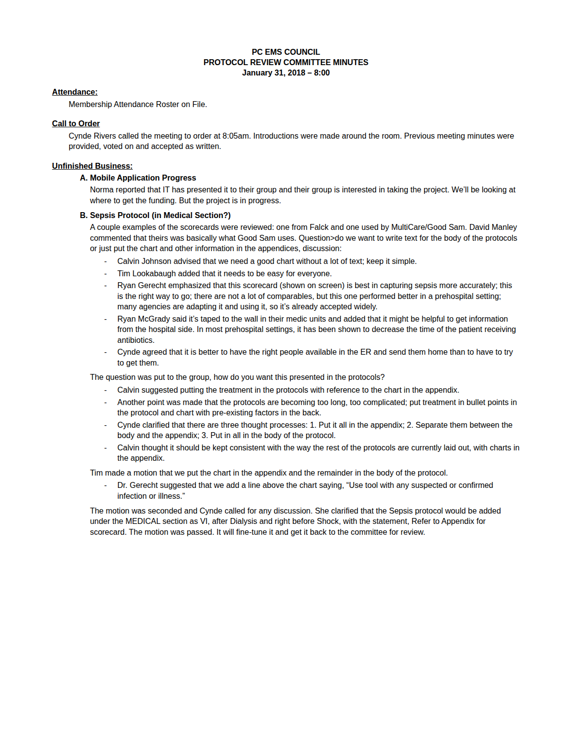PC EMS COUNCIL
PROTOCOL REVIEW COMMITTEE MINUTES
January 31, 2018 – 8:00
Attendance:
Membership Attendance Roster on File.
Call to Order
Cynde Rivers called the meeting to order at 8:05am. Introductions were made around the room. Previous meeting minutes were provided, voted on and accepted as written.
Unfinished Business:
Mobile Application Progress
Norma reported that IT has presented it to their group and their group is interested in taking the project. We’ll be looking at where to get the funding. But the project is in progress.
Sepsis Protocol (in Medical Section?)
A couple examples of the scorecards were reviewed: one from Falck and one used by MultiCare/Good Sam. David Manley commented that theirs was basically what Good Sam uses. Question>do we want to write text for the body of the protocols or just put the chart and other information in the appendices, discussion:
Calvin Johnson advised that we need a good chart without a lot of text; keep it simple.
Tim Lookabaugh added that it needs to be easy for everyone.
Ryan Gerecht emphasized that this scorecard (shown on screen) is best in capturing sepsis more accurately; this is the right way to go; there are not a lot of comparables, but this one performed better in a prehospital setting; many agencies are adapting it and using it, so it’s already accepted widely.
Ryan McGrady said it’s taped to the wall in their medic units and added that it might be helpful to get information from the hospital side. In most prehospital settings, it has been shown to decrease the time of the patient receiving antibiotics.
Cynde agreed that it is better to have the right people available in the ER and send them home than to have to try to get them.
The question was put to the group, how do you want this presented in the protocols?
Calvin suggested putting the treatment in the protocols with reference to the chart in the appendix.
Another point was made that the protocols are becoming too long, too complicated; put treatment in bullet points in the protocol and chart with pre-existing factors in the back.
Cynde clarified that there are three thought processes: 1. Put it all in the appendix; 2. Separate them between the body and the appendix; 3. Put in all in the body of the protocol.
Calvin thought it should be kept consistent with the way the rest of the protocols are currently laid out, with charts in the appendix.
Tim made a motion that we put the chart in the appendix and the remainder in the body of the protocol.
Dr. Gerecht suggested that we add a line above the chart saying, “Use tool with any suspected or confirmed infection or illness.”
The motion was seconded and Cynde called for any discussion. She clarified that the Sepsis protocol would be added under the MEDICAL section as VI, after Dialysis and right before Shock, with the statement, Refer to Appendix for scorecard. The motion was passed. It will fine-tune it and get it back to the committee for review.